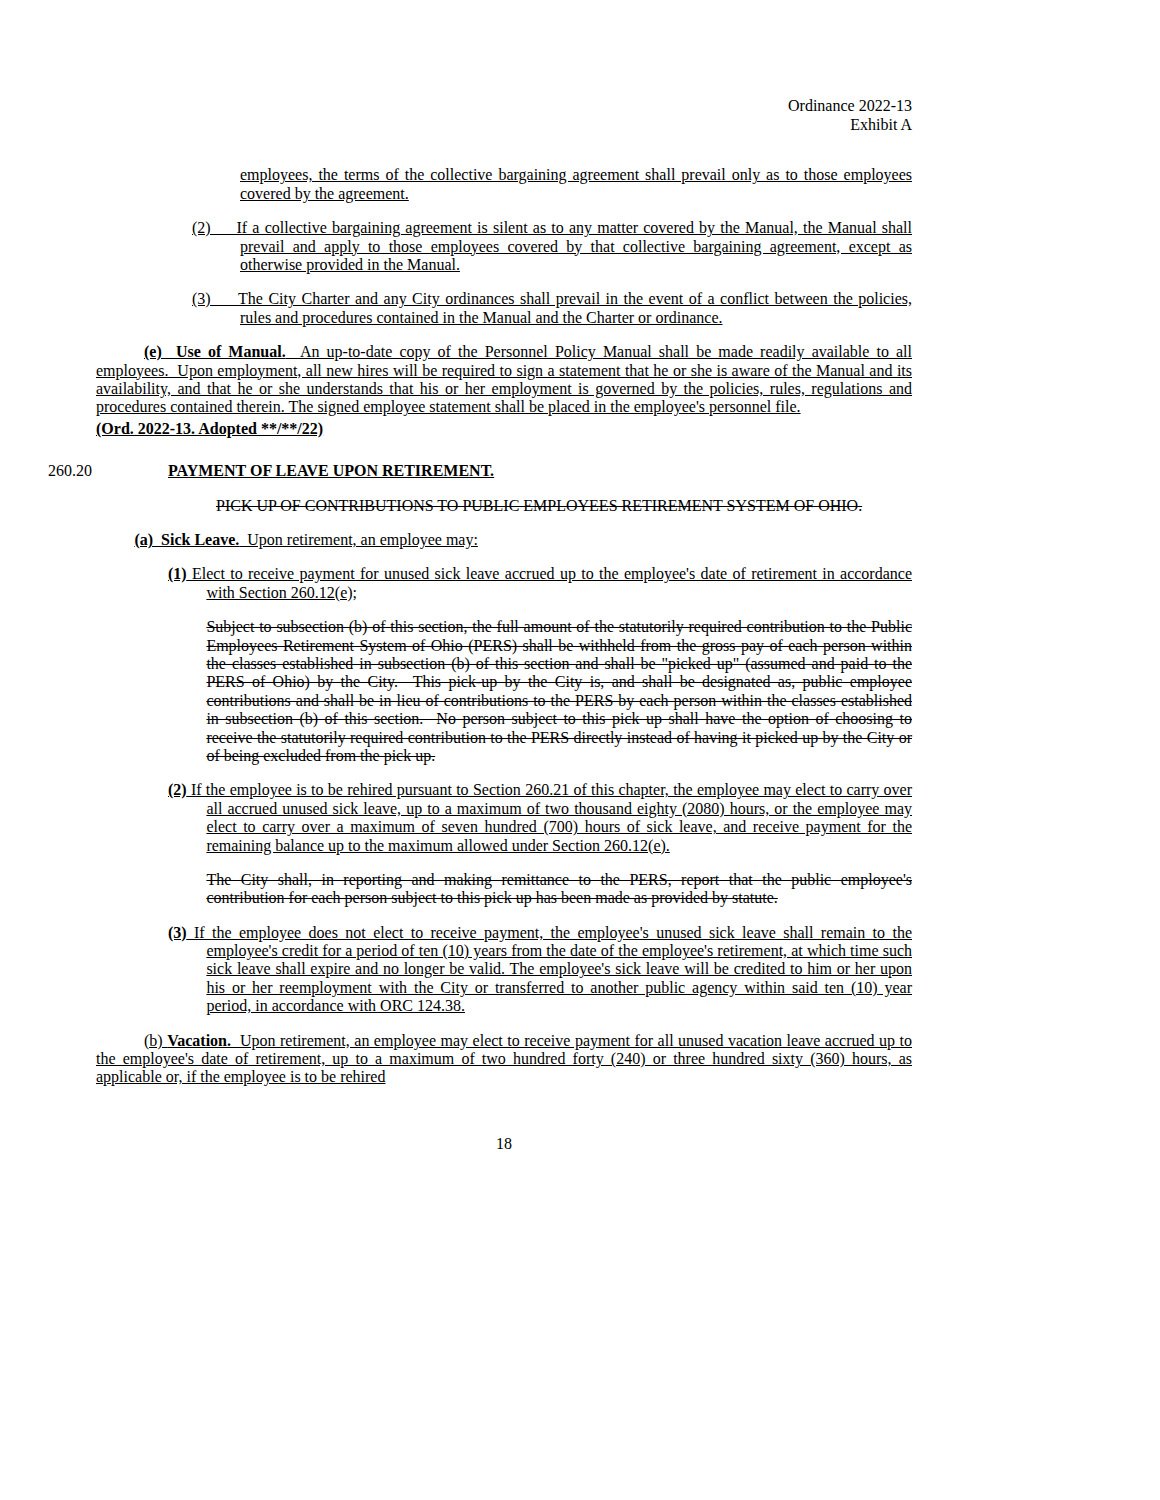Ordinance 2022-13
Exhibit A
employees, the terms of the collective bargaining agreement shall prevail only as to those employees covered by the agreement.
(2) If a collective bargaining agreement is silent as to any matter covered by the Manual, the Manual shall prevail and apply to those employees covered by that collective bargaining agreement, except as otherwise provided in the Manual.
(3) The City Charter and any City ordinances shall prevail in the event of a conflict between the policies, rules and procedures contained in the Manual and the Charter or ordinance.
(e) Use of Manual. An up-to-date copy of the Personnel Policy Manual shall be made readily available to all employees. Upon employment, all new hires will be required to sign a statement that he or she is aware of the Manual and its availability, and that he or she understands that his or her employment is governed by the policies, rules, regulations and procedures contained therein. The signed employee statement shall be placed in the employee's personnel file.
(Ord. 2022-13. Adopted **/**/22)
260.20 PAYMENT OF LEAVE UPON RETIREMENT.
PICK UP OF CONTRIBUTIONS TO PUBLIC EMPLOYEES RETIREMENT SYSTEM OF OHIO.
(a) Sick Leave. Upon retirement, an employee may:
(1) Elect to receive payment for unused sick leave accrued up to the employee's date of retirement in accordance with Section 260.12(e);
Subject to subsection (b) of this section, the full amount of the statutorily required contribution to the Public Employees Retirement System of Ohio (PERS) shall be withheld from the gross pay of each person within the classes established in subsection (b) of this section and shall be "picked up" (assumed and paid to the PERS of Ohio) by the City. This pick-up by the City is, and shall be designated as, public employee contributions and shall be in lieu of contributions to the PERS by each person within the classes established in subsection (b) of this section. No person subject to this pick up shall have the option of choosing to receive the statutorily required contribution to the PERS directly instead of having it picked up by the City or of being excluded from the pick up.
(2) If the employee is to be rehired pursuant to Section 260.21 of this chapter, the employee may elect to carry over all accrued unused sick leave, up to a maximum of two thousand eighty (2080) hours, or the employee may elect to carry over a maximum of seven hundred (700) hours of sick leave, and receive payment for the remaining balance up to the maximum allowed under Section 260.12(e).
The City shall, in reporting and making remittance to the PERS, report that the public employee's contribution for each person subject to this pick up has been made as provided by statute.
(3) If the employee does not elect to receive payment, the employee's unused sick leave shall remain to the employee's credit for a period of ten (10) years from the date of the employee's retirement, at which time such sick leave shall expire and no longer be valid. The employee's sick leave will be credited to him or her upon his or her reemployment with the City or transferred to another public agency within said ten (10) year period, in accordance with ORC 124.38.
(b) Vacation. Upon retirement, an employee may elect to receive payment for all unused vacation leave accrued up to the employee's date of retirement, up to a maximum of two hundred forty (240) or three hundred sixty (360) hours, as applicable or, if the employee is to be rehired
18